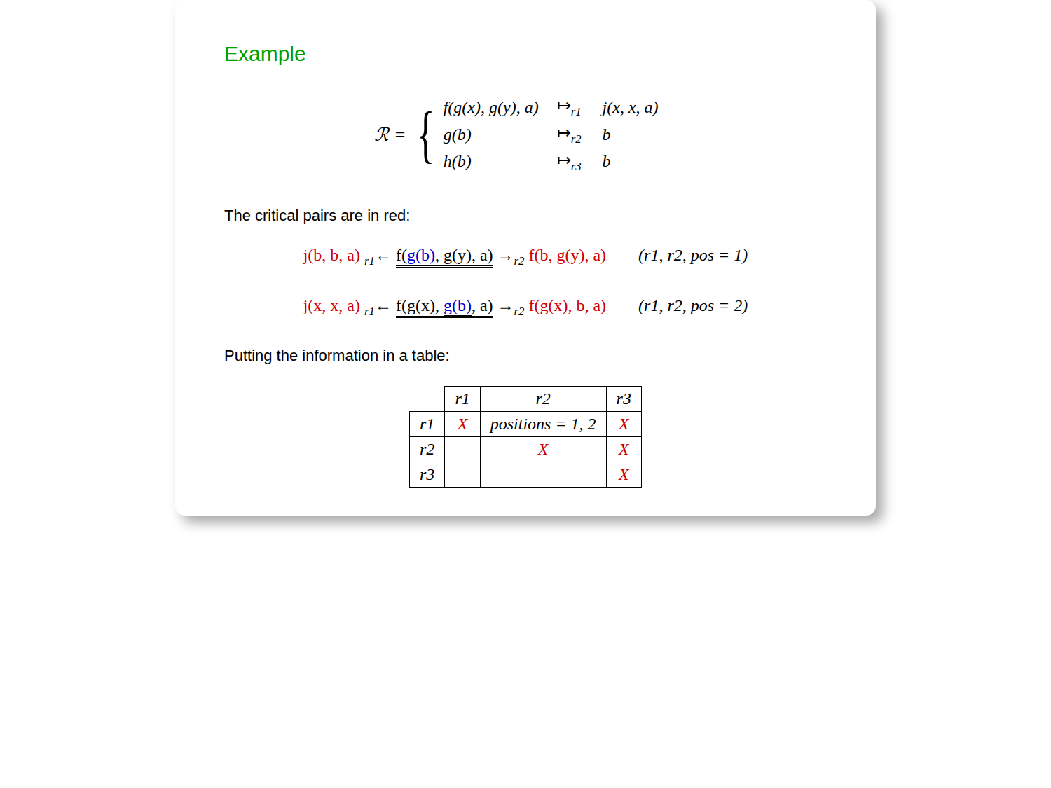Example
ℛ = {
| f(g(x), g(y), a) | ↦ r1 | j(x, x, a) |
| g(b) | ↦ r2 | b |
| h(b) | ↦ r3 | b |
The critical pairs are in red:
j(b, b, a) r1← f(g(b), g(y), a) →r2 f(b, g(y), a) (r1, r2, pos = 1)
j(x, x, a) r1← f(g(x), g(b), a) →r2 f(g(x), b, a) (r1, r2, pos = 2)
Putting the information in a table:
| | r1 | r2 | r3 |
| r1 | X | positions = 1, 2 | X |
| r2 | | X | X |
| r3 | | | X |